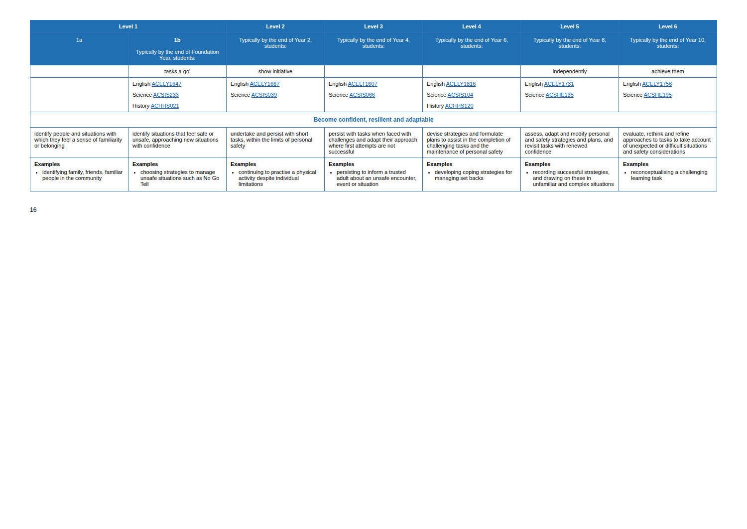| Level 1 | Level 2 | Level 3 | Level 4 | Level 5 | Level 6 |
| --- | --- | --- | --- | --- | --- |
| 1a | 1b Typically by the end of Foundation Year, students: | Typically by the end of Year 2, students: | Typically by the end of Year 4, students: | Typically by the end of Year 6, students: | Typically by the end of Year 8, students: | Typically by the end of Year 10, students: |
| | tasks a go' | show initiative | | | independently | achieve them |
| | English ACELY1647 Science ACSIS233 History ACHHS021 | English ACELY1667 Science ACSIS039 | English ACELT1607 Science ACSIS066 | English ACELY1816 Science ACSIS104 History ACHHS120 | English ACELY1731 Science ACSHE135 | English ACELY1756 Science ACSHE195 |
| Become confident, resilient and adaptable |
| identify people and situations with which they feel a sense of familiarity or belonging | identify situations that feel safe or unsafe, approaching new situations with confidence | undertake and persist with short tasks, within the limits of personal safety | persist with tasks when faced with challenges and adapt their approach where first attempts are not successful | devise strategies and formulate plans to assist in the completion of challenging tasks and the maintenance of personal safety | assess, adapt and modify personal and safety strategies and plans, and revisit tasks with renewed confidence | evaluate, rethink and refine approaches to tasks to take account of unexpected or difficult situations and safety considerations |
| Examples identifying family, friends, familiar people in the community | Examples choosing strategies to manage unsafe situations such as No Go Tell | Examples continuing to practise a physical activity despite individual limitations | Examples persisting to inform a trusted adult about an unsafe encounter, event or situation | Examples developing coping strategies for managing set backs | Examples recording successful strategies, and drawing on these in unfamiliar and complex situations | Examples reconceptualising a challenging learning task |
16